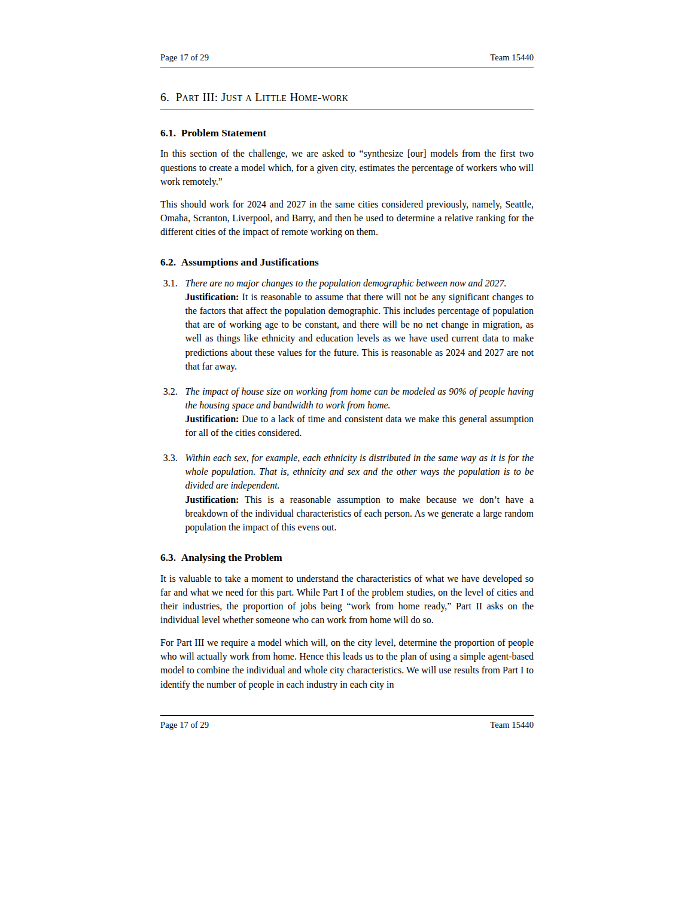Page 17 of 29 Team 15440
6. Part III: Just a Little Home-work
6.1. Problem Statement
In this section of the challenge, we are asked to “synthesize [our] models from the first two questions to create a model which, for a given city, estimates the percentage of workers who will work remotely.”
This should work for 2024 and 2027 in the same cities considered previously, namely, Seattle, Omaha, Scranton, Liverpool, and Barry, and then be used to determine a relative ranking for the different cities of the impact of remote working on them.
6.2. Assumptions and Justifications
3.1. There are no major changes to the population demographic between now and 2027.
Justification: It is reasonable to assume that there will not be any significant changes to the factors that affect the population demographic. This includes percentage of population that are of working age to be constant, and there will be no net change in migration, as well as things like ethnicity and education levels as we have used current data to make predictions about these values for the future. This is reasonable as 2024 and 2027 are not that far away.
3.2. The impact of house size on working from home can be modeled as 90% of people having the housing space and bandwidth to work from home.
Justification: Due to a lack of time and consistent data we make this general assumption for all of the cities considered.
3.3. Within each sex, for example, each ethnicity is distributed in the same way as it is for the whole population. That is, ethnicity and sex and the other ways the population is to be divided are independent.
Justification: This is a reasonable assumption to make because we don’t have a breakdown of the individual characteristics of each person. As we generate a large random population the impact of this evens out.
6.3. Analysing the Problem
It is valuable to take a moment to understand the characteristics of what we have developed so far and what we need for this part. While Part I of the problem studies, on the level of cities and their industries, the proportion of jobs being “work from home ready,” Part II asks on the individual level whether someone who can work from home will do so.
For Part III we require a model which will, on the city level, determine the proportion of people who will actually work from home. Hence this leads us to the plan of using a simple agent-based model to combine the individual and whole city characteristics. We will use results from Part I to identify the number of people in each industry in each city in
Page 17 of 29 Team 15440